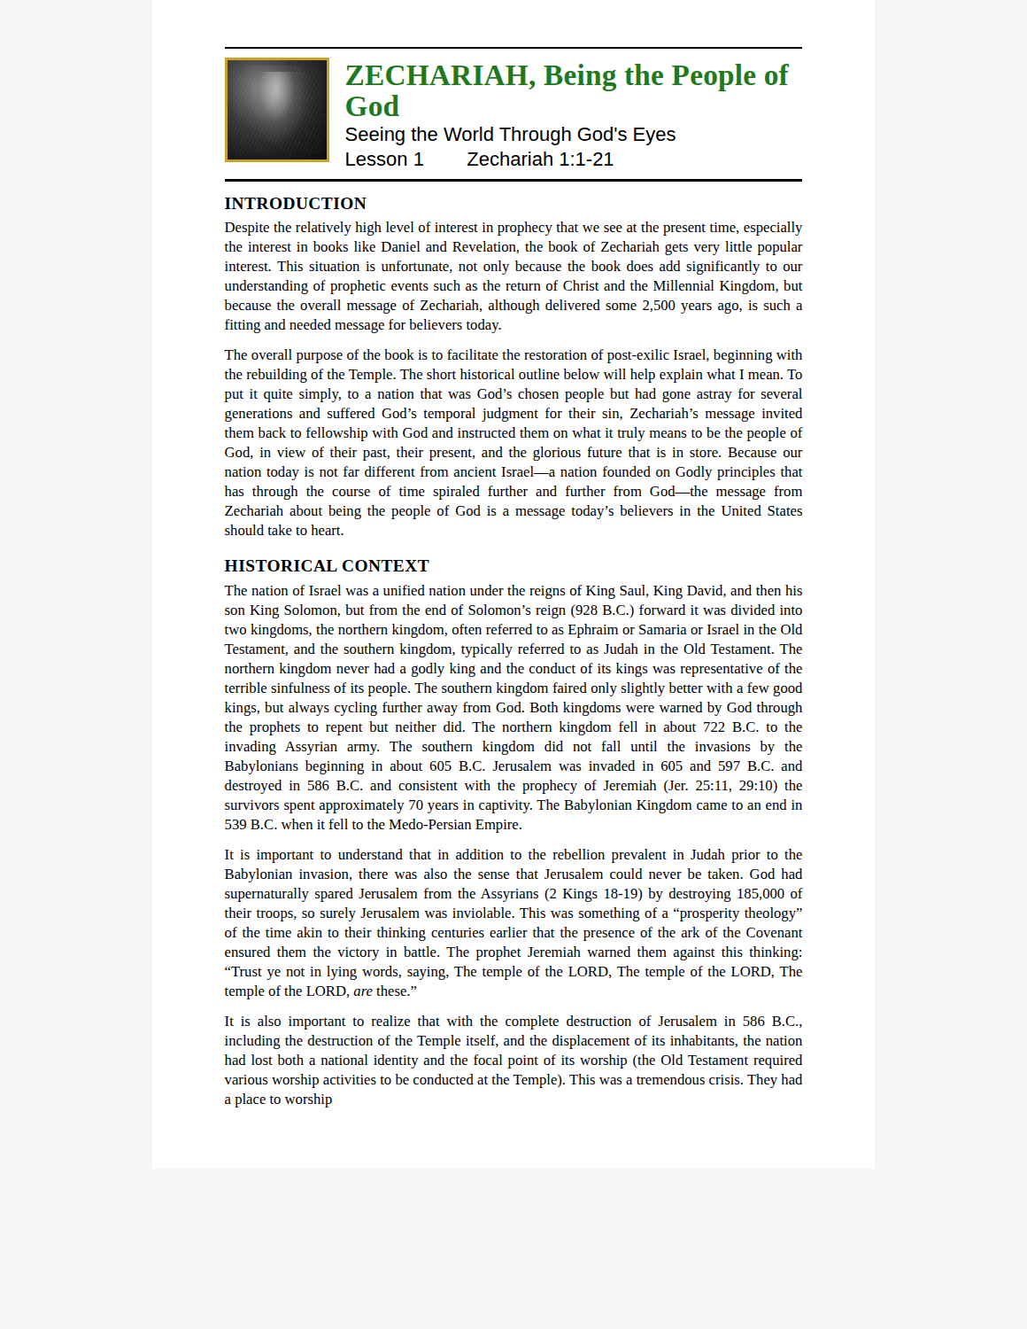ZECHARIAH, Being the People of God
Seeing the World Through God's Eyes
Lesson 1 Zechariah 1:1-21
INTRODUCTION
Despite the relatively high level of interest in prophecy that we see at the present time, especially the interest in books like Daniel and Revelation, the book of Zechariah gets very little popular interest. This situation is unfortunate, not only because the book does add significantly to our understanding of prophetic events such as the return of Christ and the Millennial Kingdom, but because the overall message of Zechariah, although delivered some 2,500 years ago, is such a fitting and needed message for believers today.
The overall purpose of the book is to facilitate the restoration of post-exilic Israel, beginning with the rebuilding of the Temple. The short historical outline below will help explain what I mean. To put it quite simply, to a nation that was God’s chosen people but had gone astray for several generations and suffered God’s temporal judgment for their sin, Zechariah’s message invited them back to fellowship with God and instructed them on what it truly means to be the people of God, in view of their past, their present, and the glorious future that is in store. Because our nation today is not far different from ancient Israel—a nation founded on Godly principles that has through the course of time spiraled further and further from God—the message from Zechariah about being the people of God is a message today’s believers in the United States should take to heart.
HISTORICAL CONTEXT
The nation of Israel was a unified nation under the reigns of King Saul, King David, and then his son King Solomon, but from the end of Solomon’s reign (928 B.C.) forward it was divided into two kingdoms, the northern kingdom, often referred to as Ephraim or Samaria or Israel in the Old Testament, and the southern kingdom, typically referred to as Judah in the Old Testament. The northern kingdom never had a godly king and the conduct of its kings was representative of the terrible sinfulness of its people. The southern kingdom faired only slightly better with a few good kings, but always cycling further away from God. Both kingdoms were warned by God through the prophets to repent but neither did. The northern kingdom fell in about 722 B.C. to the invading Assyrian army. The southern kingdom did not fall until the invasions by the Babylonians beginning in about 605 B.C. Jerusalem was invaded in 605 and 597 B.C. and destroyed in 586 B.C. and consistent with the prophecy of Jeremiah (Jer. 25:11, 29:10) the survivors spent approximately 70 years in captivity. The Babylonian Kingdom came to an end in 539 B.C. when it fell to the Medo-Persian Empire.
It is important to understand that in addition to the rebellion prevalent in Judah prior to the Babylonian invasion, there was also the sense that Jerusalem could never be taken. God had supernaturally spared Jerusalem from the Assyrians (2 Kings 18-19) by destroying 185,000 of their troops, so surely Jerusalem was inviolable. This was something of a “prosperity theology” of the time akin to their thinking centuries earlier that the presence of the ark of the Covenant ensured them the victory in battle. The prophet Jeremiah warned them against this thinking: “Trust ye not in lying words, saying, The temple of the LORD, The temple of the LORD, The temple of the LORD, are these.”
It is also important to realize that with the complete destruction of Jerusalem in 586 B.C., including the destruction of the Temple itself, and the displacement of its inhabitants, the nation had lost both a national identity and the focal point of its worship (the Old Testament required various worship activities to be conducted at the Temple). This was a tremendous crisis. They had a place to worship